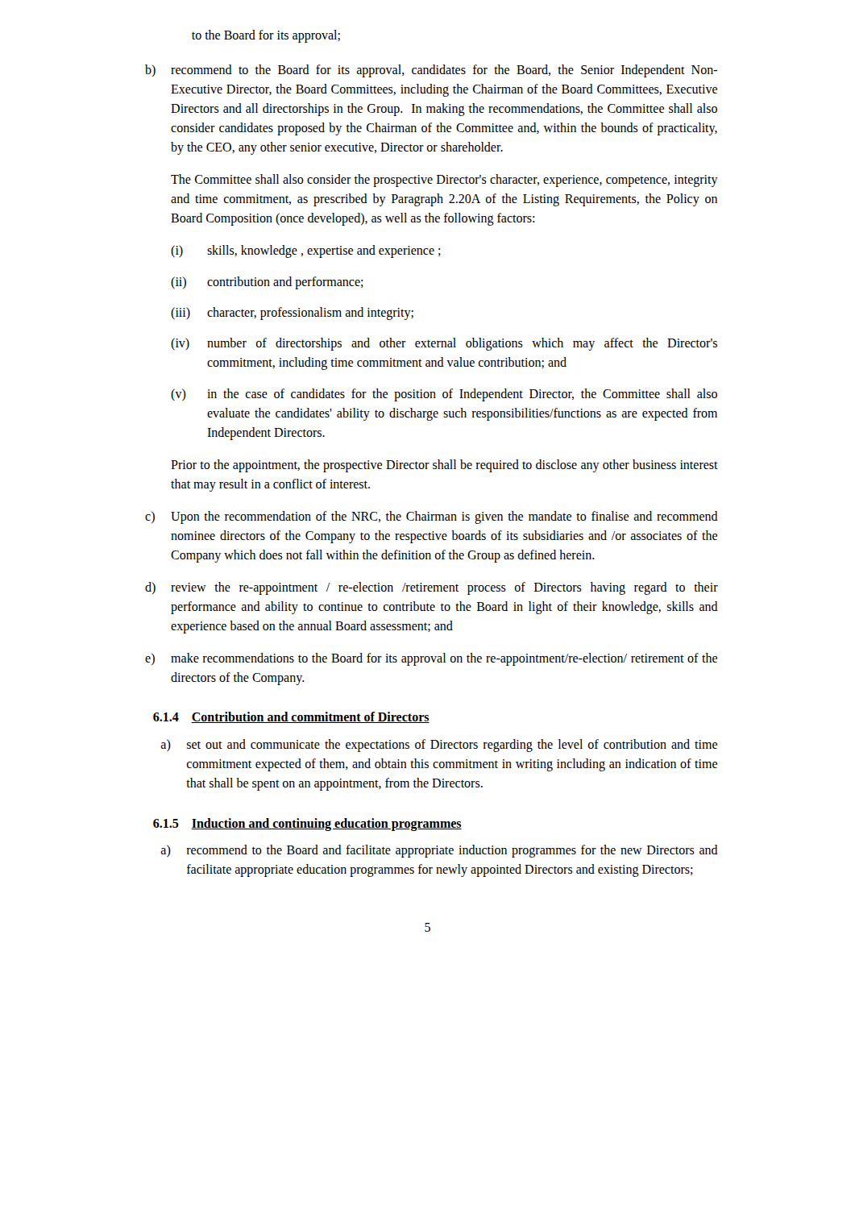to the Board for its approval;
b) recommend to the Board for its approval, candidates for the Board, the Senior Independent Non-Executive Director, the Board Committees, including the Chairman of the Board Committees, Executive Directors and all directorships in the Group. In making the recommendations, the Committee shall also consider candidates proposed by the Chairman of the Committee and, within the bounds of practicality, by the CEO, any other senior executive, Director or shareholder.
The Committee shall also consider the prospective Director's character, experience, competence, integrity and time commitment, as prescribed by Paragraph 2.20A of the Listing Requirements, the Policy on Board Composition (once developed), as well as the following factors:
(i) skills, knowledge , expertise and experience ;
(ii) contribution and performance;
(iii) character, professionalism and integrity;
(iv) number of directorships and other external obligations which may affect the Director's commitment, including time commitment and value contribution; and
(v) in the case of candidates for the position of Independent Director, the Committee shall also evaluate the candidates' ability to discharge such responsibilities/functions as are expected from Independent Directors.
Prior to the appointment, the prospective Director shall be required to disclose any other business interest that may result in a conflict of interest.
c) Upon the recommendation of the NRC, the Chairman is given the mandate to finalise and recommend nominee directors of the Company to the respective boards of its subsidiaries and /or associates of the Company which does not fall within the definition of the Group as defined herein.
d) review the re-appointment / re-election /retirement process of Directors having regard to their performance and ability to continue to contribute to the Board in light of their knowledge, skills and experience based on the annual Board assessment; and
e) make recommendations to the Board for its approval on the re-appointment/re-election/ retirement of the directors of the Company.
6.1.4 Contribution and commitment of Directors
a) set out and communicate the expectations of Directors regarding the level of contribution and time commitment expected of them, and obtain this commitment in writing including an indication of time that shall be spent on an appointment, from the Directors.
6.1.5 Induction and continuing education programmes
a) recommend to the Board and facilitate appropriate induction programmes for the new Directors and facilitate appropriate education programmes for newly appointed Directors and existing Directors;
5